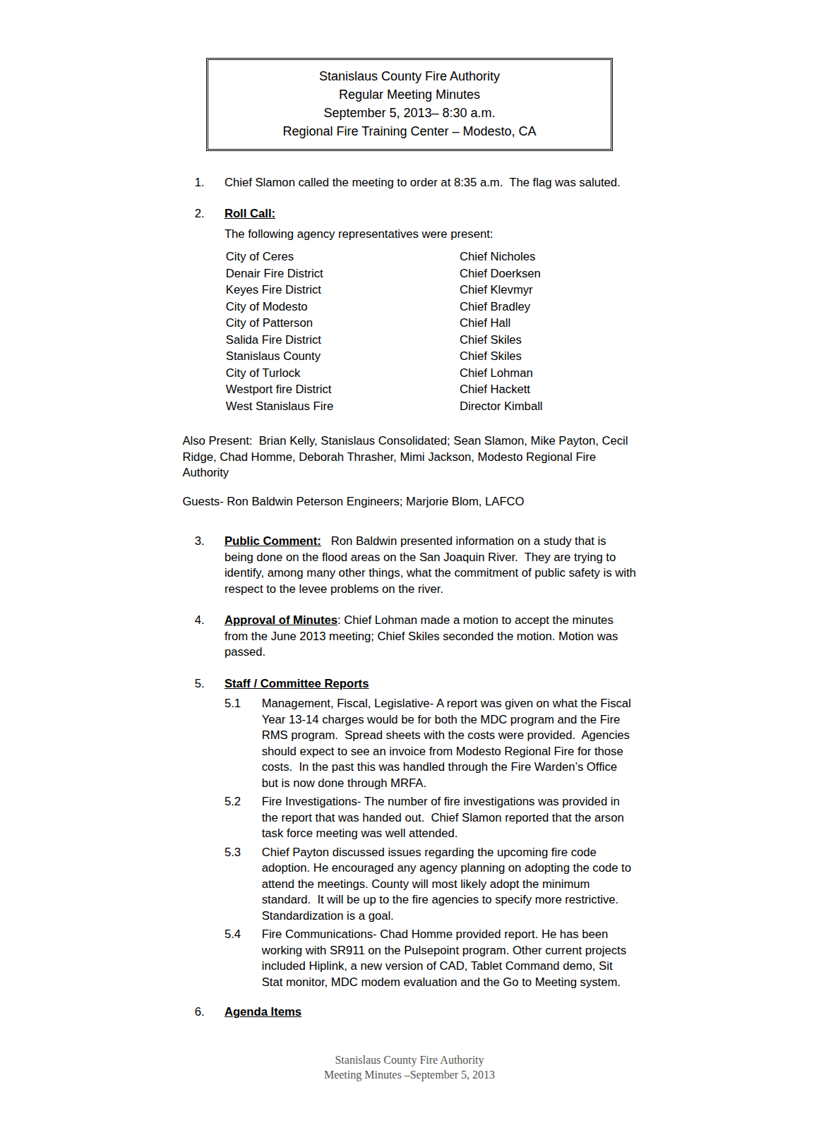Stanislaus County Fire Authority
Regular Meeting Minutes
September 5, 2013– 8:30 a.m.
Regional Fire Training Center – Modesto, CA
1.
Chief Slamon called the meeting to order at 8:35 a.m. The flag was saluted.
2.
Roll Call:
The following agency representatives were present:
| City of Ceres | Chief Nicholes |
| Denair Fire District | Chief Doerksen |
| Keyes Fire District | Chief Klevmyr |
| City of Modesto | Chief Bradley |
| City of Patterson | Chief Hall |
| Salida Fire District | Chief Skiles |
| Stanislaus County | Chief Skiles |
| City of Turlock | Chief Lohman |
| Westport fire District | Chief Hackett |
| West Stanislaus Fire | Director Kimball |
Also Present: Brian Kelly, Stanislaus Consolidated; Sean Slamon, Mike Payton, Cecil Ridge, Chad Homme, Deborah Thrasher, Mimi Jackson, Modesto Regional Fire Authority
Guests- Ron Baldwin Peterson Engineers; Marjorie Blom, LAFCO
3.
Public Comment: Ron Baldwin presented information on a study that is being done on the flood areas on the San Joaquin River. They are trying to identify, among many other things, what the commitment of public safety is with respect to the levee problems on the river.
4.
Approval of Minutes: Chief Lohman made a motion to accept the minutes from the June 2013 meeting; Chief Skiles seconded the motion. Motion was passed.
5.
Staff / Committee Reports
5.1
Management, Fiscal, Legislative- A report was given on what the Fiscal Year 13-14 charges would be for both the MDC program and the Fire RMS program. Spread sheets with the costs were provided. Agencies should expect to see an invoice from Modesto Regional Fire for those costs. In the past this was handled through the Fire Warden’s Office but is now done through MRFA.
5.2
Fire Investigations- The number of fire investigations was provided in the report that was handed out. Chief Slamon reported that the arson task force meeting was well attended.
5.3
Chief Payton discussed issues regarding the upcoming fire code adoption. He encouraged any agency planning on adopting the code to attend the meetings. County will most likely adopt the minimum standard. It will be up to the fire agencies to specify more restrictive. Standardization is a goal.
5.4
Fire Communications- Chad Homme provided report. He has been working with SR911 on the Pulsepoint program. Other current projects included Hiplink, a new version of CAD, Tablet Command demo, Sit Stat monitor, MDC modem evaluation and the Go to Meeting system.
6.
Agenda Items
Stanislaus County Fire Authority
Meeting Minutes –September 5, 2013